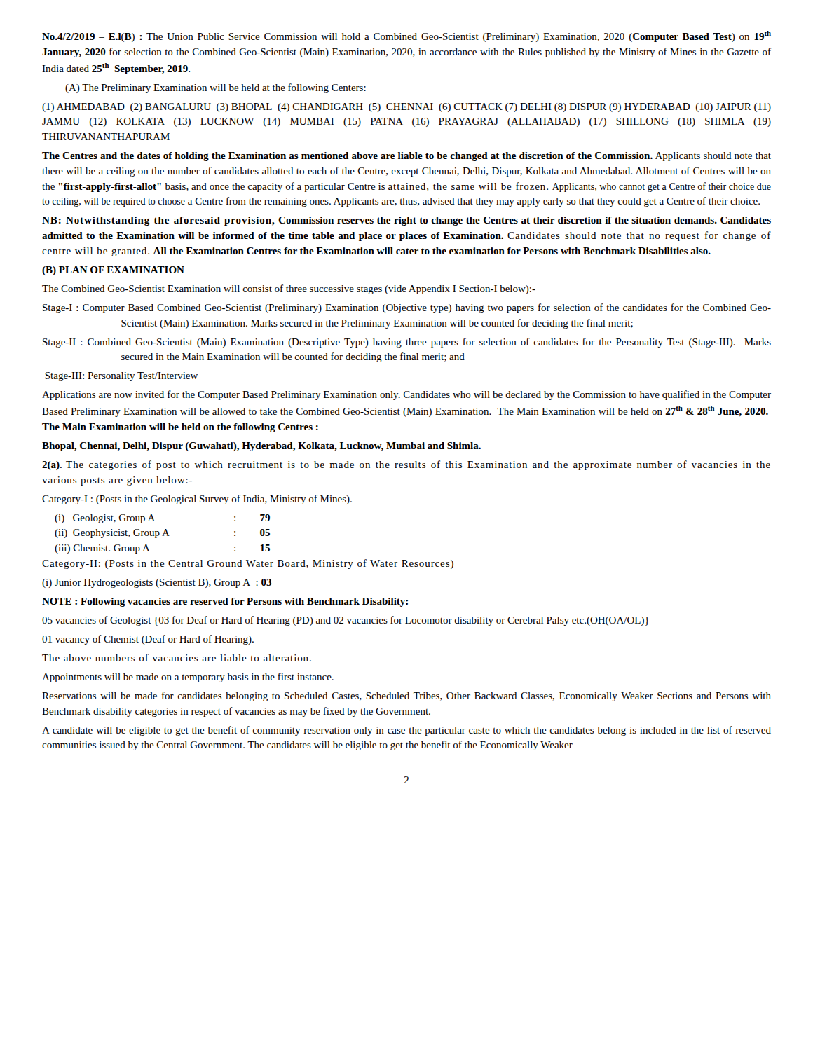No.4/2/2019 – E.l(B) : The Union Public Service Commission will hold a Combined Geo-Scientist (Preliminary) Examination, 2020 (Computer Based Test) on 19th January, 2020 for selection to the Combined Geo-Scientist (Main) Examination, 2020, in accordance with the Rules published by the Ministry of Mines in the Gazette of India dated 25th September, 2019.
(A) The Preliminary Examination will be held at the following Centers:
(1) AHMEDABAD (2) BANGALURU (3) BHOPAL (4) CHANDIGARH (5) CHENNAI (6) CUTTACK (7) DELHI (8) DISPUR (9) HYDERABAD (10) JAIPUR (11) JAMMU (12) KOLKATA (13) LUCKNOW (14) MUMBAI (15) PATNA (16) PRAYAGRAJ (ALLAHABAD) (17) SHILLONG (18) SHIMLA (19) THIRUVANANTHAPURAM
The Centres and the dates of holding the Examination as mentioned above are liable to be changed at the discretion of the Commission. Applicants should note that there will be a ceiling on the number of candidates allotted to each of the Centre, except Chennai, Delhi, Dispur, Kolkata and Ahmedabad. Allotment of Centres will be on the "first-apply-first-allot" basis, and once the capacity of a particular Centre is attained, the same will be frozen. Applicants, who cannot get a Centre of their choice due to ceiling, will be required to choose a Centre from the remaining ones. Applicants are, thus, advised that they may apply early so that they could get a Centre of their choice.
NB: Notwithstanding the aforesaid provision, Commission reserves the right to change the Centres at their discretion if the situation demands. Candidates admitted to the Examination will be informed of the time table and place or places of Examination. Candidates should note that no request for change of centre will be granted. All the Examination Centres for the Examination will cater to the examination for Persons with Benchmark Disabilities also.
(B) PLAN OF EXAMINATION
The Combined Geo-Scientist Examination will consist of three successive stages (vide Appendix I Section-I below):-
Stage-I : Computer Based Combined Geo-Scientist (Preliminary) Examination (Objective type) having two papers for selection of the candidates for the Combined Geo-Scientist (Main) Examination. Marks secured in the Preliminary Examination will be counted for deciding the final merit;
Stage-II : Combined Geo-Scientist (Main) Examination (Descriptive Type) having three papers for selection of candidates for the Personality Test (Stage-III). Marks secured in the Main Examination will be counted for deciding the final merit; and
Stage-III: Personality Test/Interview
Applications are now invited for the Computer Based Preliminary Examination only. Candidates who will be declared by the Commission to have qualified in the Computer Based Preliminary Examination will be allowed to take the Combined Geo-Scientist (Main) Examination. The Main Examination will be held on 27th & 28th June, 2020. The Main Examination will be held on the following Centres :
Bhopal, Chennai, Delhi, Dispur (Guwahati), Hyderabad, Kolkata, Lucknow, Mumbai and Shimla.
2(a). The categories of post to which recruitment is to be made on the results of this Examination and the approximate number of vacancies in the various posts are given below:-
Category-I : (Posts in the Geological Survey of India, Ministry of Mines).
(i) Geologist, Group A: 79
(ii) Geophysicist, Group A: 05
(iii) Chemist. Group A: 15
Category-II: (Posts in the Central Ground Water Board, Ministry of Water Resources)
(i) Junior Hydrogeologists (Scientist B), Group A : 03
NOTE : Following vacancies are reserved for Persons with Benchmark Disability:
05 vacancies of Geologist {03 for Deaf or Hard of Hearing (PD) and 02 vacancies for Locomotor disability or Cerebral Palsy etc.(OH(OA/OL)}
01 vacancy of Chemist (Deaf or Hard of Hearing).
The above numbers of vacancies are liable to alteration.
Appointments will be made on a temporary basis in the first instance.
Reservations will be made for candidates belonging to Scheduled Castes, Scheduled Tribes, Other Backward Classes, Economically Weaker Sections and Persons with Benchmark disability categories in respect of vacancies as may be fixed by the Government.
A candidate will be eligible to get the benefit of community reservation only in case the particular caste to which the candidates belong is included in the list of reserved communities issued by the Central Government. The candidates will be eligible to get the benefit of the Economically Weaker
2